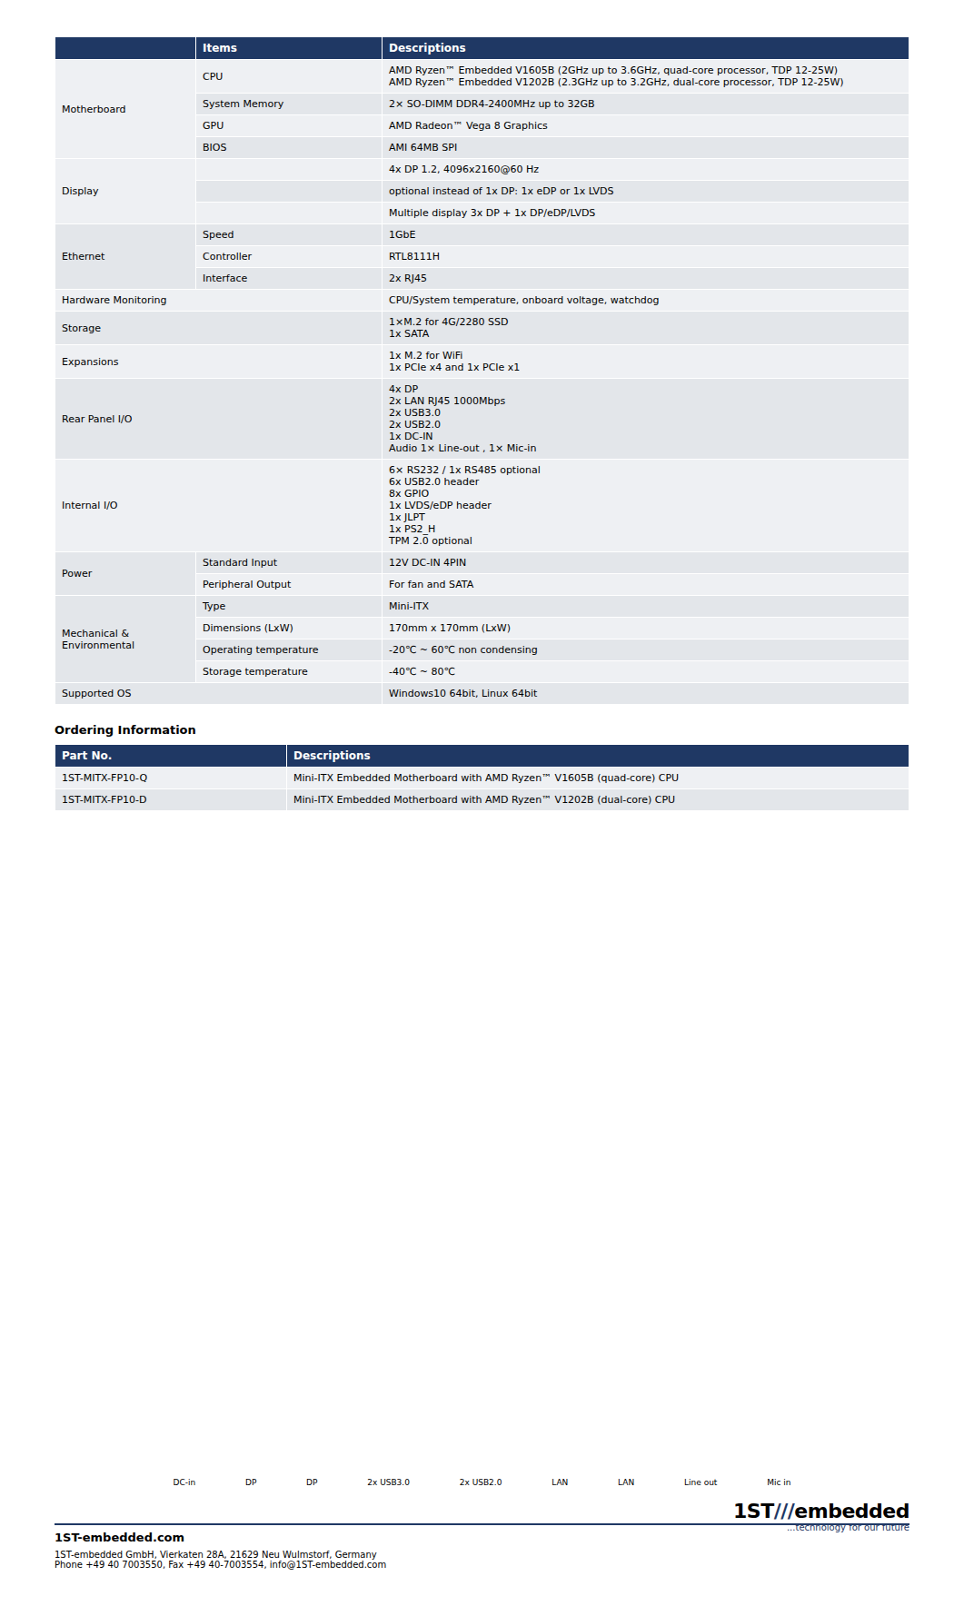| | Items | Descriptions |
| --- | --- | --- |
| Motherboard | CPU | AMD Ryzen™ Embedded V1605B (2GHz up to 3.6GHz, quad-core processor, TDP 12-25W) AMD Ryzen™ Embedded V1202B (2.3GHz up to 3.2GHz, dual-core processor, TDP 12-25W) |
| System Memory | 2× SO-DIMM DDR4-2400MHz up to 32GB |
| GPU | AMD Radeon™ Vega 8 Graphics |
| BIOS | AMI 64MB SPI |
| Display | | 4x DP 1.2, 4096x2160@60 Hz |
| | optional instead of 1x DP: 1x eDP or 1x LVDS |
| | Multiple display 3x DP + 1x DP/eDP/LVDS |
| Ethernet | Speed | 1GbE |
| Controller | RTL8111H |
| Interface | 2x RJ45 |
| Hardware Monitoring | CPU/System temperature, onboard voltage, watchdog |
| Storage | 1×M.2 for 4G/2280 SSD 1x SATA |
| Expansions | 1x M.2 for WiFi 1x PCIe x4 and 1x PCIe x1 |
| Rear Panel I/O | 4x DP 2x LAN RJ45 1000Mbps 2x USB3.0 2x USB2.0 1x DC-IN Audio 1× Line-out , 1× Mic-in |
| Internal I/O | 6× RS232 / 1x RS485 optional 6x USB2.0 header 8x GPIO 1x LVDS/eDP header 1x JLPT 1x PS2_H TPM 2.0 optional |
| Power | Standard Input | 12V DC-IN 4PIN |
| Peripheral Output | For fan and SATA |
| Mechanical & Environmental | Type | Mini-ITX |
| Dimensions (LxW) | 170mm x 170mm (LxW) |
| Operating temperature | -20℃ ~ 60℃ non condensing |
| Storage temperature | -40℃ ~ 80℃ |
| Supported OS | Windows10 64bit, Linux 64bit |
Ordering Information
| Part No. | Descriptions |
| --- | --- |
| 1ST-MITX-FP10-Q | Mini-ITX Embedded Motherboard with AMD Ryzen™ V1605B (quad-core) CPU |
| 1ST-MITX-FP10-D | Mini-ITX Embedded Motherboard with AMD Ryzen™ V1202B (dual-core) CPU |
DC-in DP DP 2x USB3.0 2x USB2.0 LAN LAN Line out Mic in
1ST-embedded.com
1ST///embedded
...technology for our future
1ST-embedded GmbH, Vierkaten 28A, 21629 Neu Wulmstorf, Germany
Phone +49 40 7003550, Fax +49 40-7003554, info@1ST-embedded.com